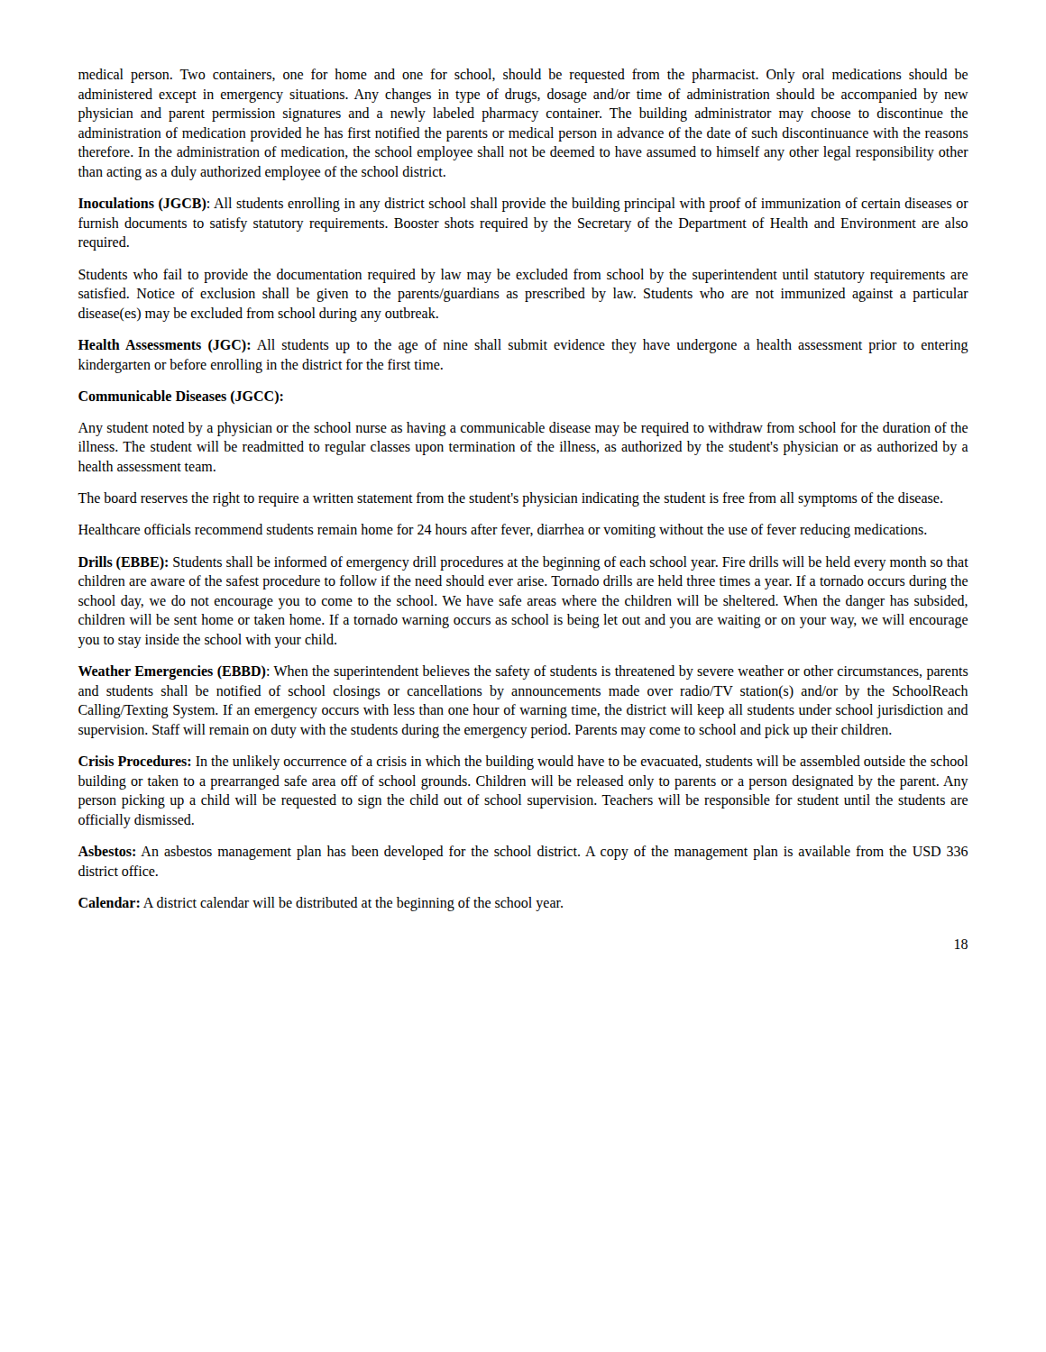medical person. Two containers, one for home and one for school, should be requested from the pharmacist. Only oral medications should be administered except in emergency situations. Any changes in type of drugs, dosage and/or time of administration should be accompanied by new physician and parent permission signatures and a newly labeled pharmacy container. The building administrator may choose to discontinue the administration of medication provided he has first notified the parents or medical person in advance of the date of such discontinuance with the reasons therefore. In the administration of medication, the school employee shall not be deemed to have assumed to himself any other legal responsibility other than acting as a duly authorized employee of the school district.
Inoculations (JGCB): All students enrolling in any district school shall provide the building principal with proof of immunization of certain diseases or furnish documents to satisfy statutory requirements. Booster shots required by the Secretary of the Department of Health and Environment are also required.
Students who fail to provide the documentation required by law may be excluded from school by the superintendent until statutory requirements are satisfied. Notice of exclusion shall be given to the parents/guardians as prescribed by law. Students who are not immunized against a particular disease(es) may be excluded from school during any outbreak.
Health Assessments (JGC): All students up to the age of nine shall submit evidence they have undergone a health assessment prior to entering kindergarten or before enrolling in the district for the first time.
Communicable Diseases (JGCC):
Any student noted by a physician or the school nurse as having a communicable disease may be required to withdraw from school for the duration of the illness. The student will be readmitted to regular classes upon termination of the illness, as authorized by the student's physician or as authorized by a health assessment team.
The board reserves the right to require a written statement from the student's physician indicating the student is free from all symptoms of the disease.
Healthcare officials recommend students remain home for 24 hours after fever, diarrhea or vomiting without the use of fever reducing medications.
Drills (EBBE): Students shall be informed of emergency drill procedures at the beginning of each school year. Fire drills will be held every month so that children are aware of the safest procedure to follow if the need should ever arise. Tornado drills are held three times a year. If a tornado occurs during the school day, we do not encourage you to come to the school. We have safe areas where the children will be sheltered. When the danger has subsided, children will be sent home or taken home. If a tornado warning occurs as school is being let out and you are waiting or on your way, we will encourage you to stay inside the school with your child.
Weather Emergencies (EBBD): When the superintendent believes the safety of students is threatened by severe weather or other circumstances, parents and students shall be notified of school closings or cancellations by announcements made over radio/TV station(s) and/or by the SchoolReach Calling/Texting System. If an emergency occurs with less than one hour of warning time, the district will keep all students under school jurisdiction and supervision. Staff will remain on duty with the students during the emergency period. Parents may come to school and pick up their children.
Crisis Procedures: In the unlikely occurrence of a crisis in which the building would have to be evacuated, students will be assembled outside the school building or taken to a prearranged safe area off of school grounds. Children will be released only to parents or a person designated by the parent. Any person picking up a child will be requested to sign the child out of school supervision. Teachers will be responsible for student until the students are officially dismissed.
Asbestos: An asbestos management plan has been developed for the school district. A copy of the management plan is available from the USD 336 district office.
Calendar: A district calendar will be distributed at the beginning of the school year.
18